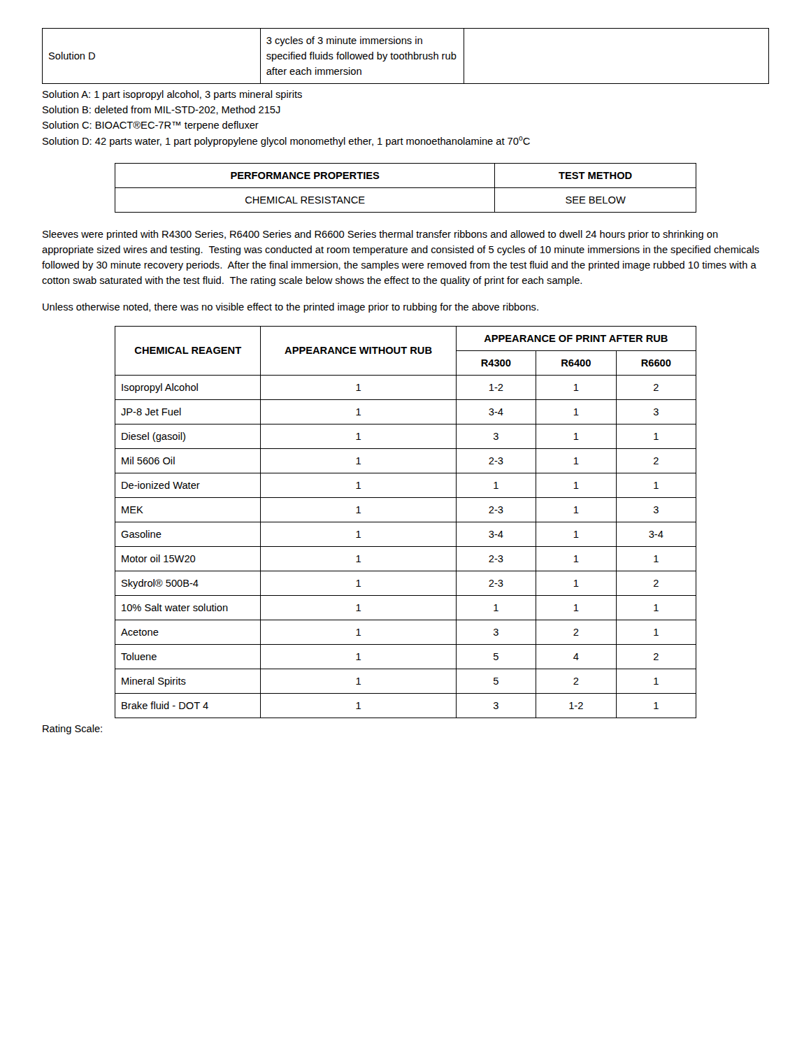| Solution D | 3 cycles of 3 minute immersions in specified fluids followed by toothbrush rub after each immersion | |
Solution A: 1 part isopropyl alcohol, 3 parts mineral spirits
Solution B: deleted from MIL-STD-202, Method 215J
Solution C: BIOACT®EC-7R™ terpene defluxer
Solution D: 42 parts water, 1 part polypropylene glycol monomethyl ether, 1 part monoethanolamine at 70oC
| PERFORMANCE PROPERTIES | TEST METHOD |
| --- | --- |
| CHEMICAL RESISTANCE | SEE BELOW |
Sleeves were printed with R4300 Series, R6400 Series and R6600 Series thermal transfer ribbons and allowed to dwell 24 hours prior to shrinking on appropriate sized wires and testing. Testing was conducted at room temperature and consisted of 5 cycles of 10 minute immersions in the specified chemicals followed by 30 minute recovery periods. After the final immersion, the samples were removed from the test fluid and the printed image rubbed 10 times with a cotton swab saturated with the test fluid. The rating scale below shows the effect to the quality of print for each sample.
Unless otherwise noted, there was no visible effect to the printed image prior to rubbing for the above ribbons.
| CHEMICAL REAGENT | APPEARANCE WITHOUT RUB | APPEARANCE OF PRINT AFTER RUB |
| --- | --- | --- |
| R4300 | R6400 | R6600 |
| Isopropyl Alcohol | 1 | 1-2 | 1 | 2 |
| JP-8 Jet Fuel | 1 | 3-4 | 1 | 3 |
| Diesel (gasoil) | 1 | 3 | 1 | 1 |
| Mil 5606 Oil | 1 | 2-3 | 1 | 2 |
| De-ionized Water | 1 | 1 | 1 | 1 |
| MEK | 1 | 2-3 | 1 | 3 |
| Gasoline | 1 | 3-4 | 1 | 3-4 |
| Motor oil 15W20 | 1 | 2-3 | 1 | 1 |
| Skydrol® 500B-4 | 1 | 2-3 | 1 | 2 |
| 10% Salt water solution | 1 | 1 | 1 | 1 |
| Acetone | 1 | 3 | 2 | 1 |
| Toluene | 1 | 5 | 4 | 2 |
| Mineral Spirits | 1 | 5 | 2 | 1 |
| Brake fluid - DOT 4 | 1 | 3 | 1-2 | 1 |
Rating Scale: